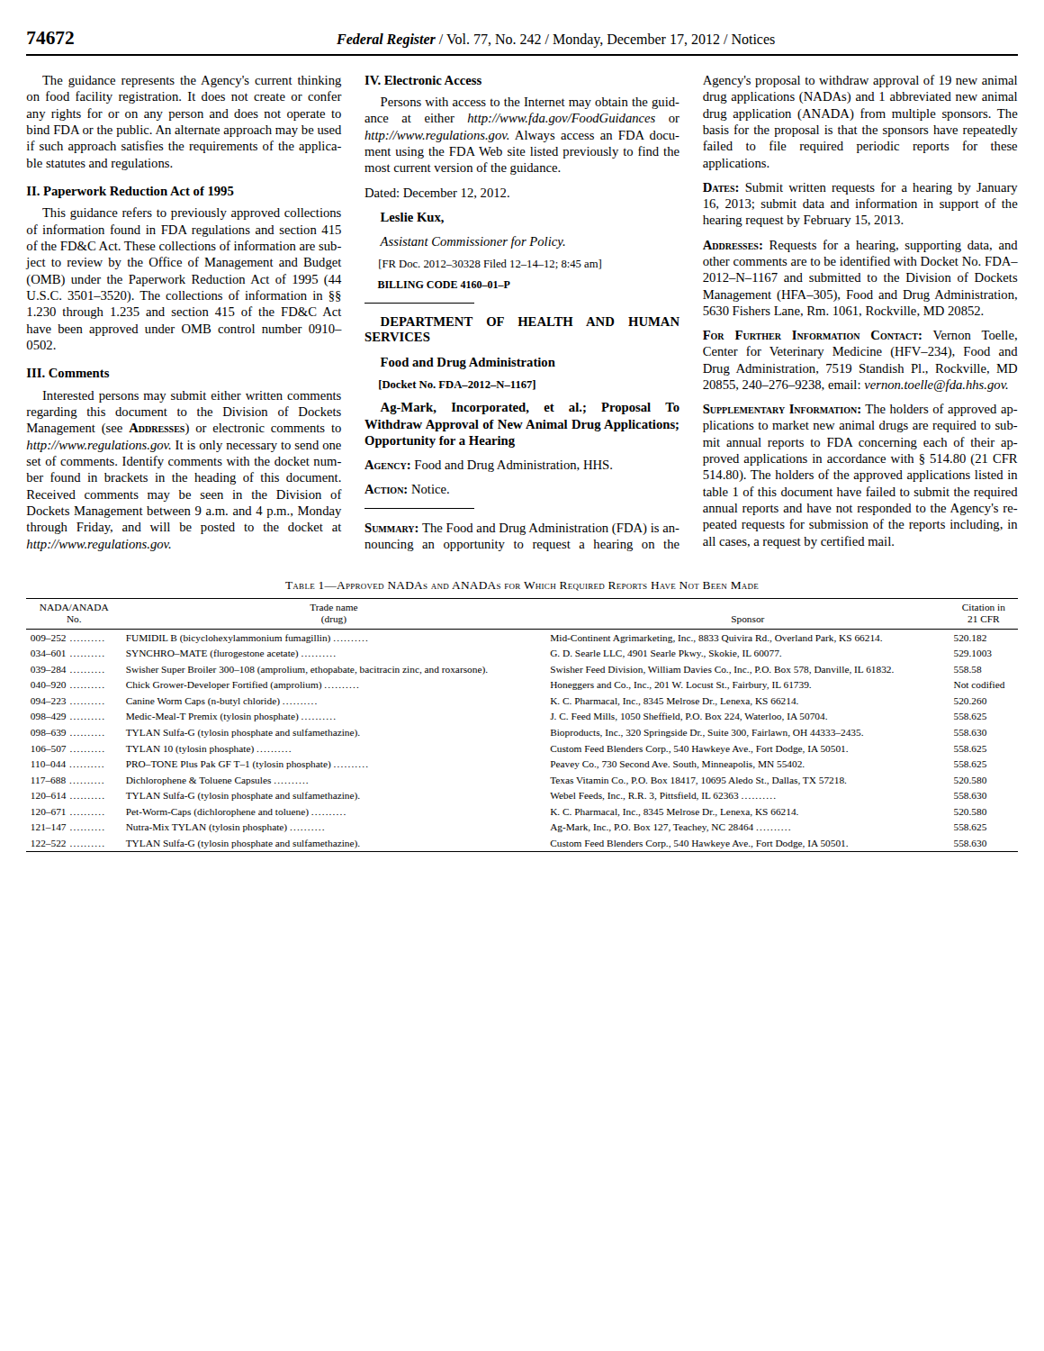74672
Federal Register / Vol. 77, No. 242 / Monday, December 17, 2012 / Notices
The guidance represents the Agency's current thinking on food facility registration. It does not create or confer any rights for or on any person and does not operate to bind FDA or the public. An alternate approach may be used if such approach satisfies the requirements of the applicable statutes and regulations.
II. Paperwork Reduction Act of 1995
This guidance refers to previously approved collections of information found in FDA regulations and section 415 of the FD&C Act. These collections of information are subject to review by the Office of Management and Budget (OMB) under the Paperwork Reduction Act of 1995 (44 U.S.C. 3501–3520). The collections of information in §§ 1.230 through 1.235 and section 415 of the FD&C Act have been approved under OMB control number 0910–0502.
III. Comments
Interested persons may submit either written comments regarding this document to the Division of Dockets Management (see Addresses) or electronic comments to http://www.regulations.gov. It is only necessary to send one set of comments. Identify comments with the docket number found in brackets in the heading of this document. Received comments may be seen in the Division of Dockets Management between 9 a.m. and 4 p.m., Monday through Friday, and will be posted to the docket at http://www.regulations.gov.
IV. Electronic Access
Persons with access to the Internet may obtain the guidance at either http://www.fda.gov/FoodGuidances or http://www.regulations.gov. Always access an FDA document using the FDA Web site listed previously to find the most current version of the guidance.
Dated: December 12, 2012.
Leslie Kux,
Assistant Commissioner for Policy.
[FR Doc. 2012–30328 Filed 12–14–12; 8:45 am]
BILLING CODE 4160–01–P
DEPARTMENT OF HEALTH AND HUMAN SERVICES
Food and Drug Administration
[Docket No. FDA–2012–N–1167]
Ag-Mark, Incorporated, et al.; Proposal To Withdraw Approval of New Animal Drug Applications; Opportunity for a Hearing
Agency: Food and Drug Administration, HHS.
Action: Notice.
Summary: The Food and Drug Administration (FDA) is announcing an opportunity to request a hearing on the Agency's proposal to withdraw approval of 19 new animal drug applications (NADAs) and 1 abbreviated new animal drug application (ANADA) from multiple sponsors. The basis for the proposal is that the sponsors have repeatedly failed to file required periodic reports for these applications.
Dates: Submit written requests for a hearing by January 16, 2013; submit data and information in support of the hearing request by February 15, 2013.
Addresses: Requests for a hearing, supporting data, and other comments are to be identified with Docket No. FDA–2012–N–1167 and submitted to the Division of Dockets Management (HFA–305), Food and Drug Administration, 5630 Fishers Lane, Rm. 1061, Rockville, MD 20852.
For Further Information Contact: Vernon Toelle, Center for Veterinary Medicine (HFV–234), Food and Drug Administration, 7519 Standish Pl., Rockville, MD 20855, 240–276–9238, email: vernon.toelle@fda.hhs.gov.
Supplementary Information: The holders of approved applications to market new animal drugs are required to submit annual reports to FDA concerning each of their approved applications in accordance with § 514.80 (21 CFR 514.80). The holders of the approved applications listed in table 1 of this document have failed to submit the required annual reports and have not responded to the Agency's repeated requests for submission of the reports including, in all cases, a request by certified mail.
Table 1—Approved NADAs and ANADAs for Which Required Reports Have Not Been Made
| NADA/ANADA No. | Trade name (drug) | Sponsor | Citation in 21 CFR |
| --- | --- | --- | --- |
| 009–252 | FUMIDIL B (bicyclohexylammonium fumagillin) | Mid-Continent Agrimarketing, Inc., 8833 Quivira Rd., Overland Park, KS 66214. | 520.182 |
| 034–601 | SYNCHRO–MATE (flurogestone acetate) | G. D. Searle LLC, 4901 Searle Pkwy., Skokie, IL 60077. | 529.1003 |
| 039–284 | Swisher Super Broiler 300–108 (amprolium, ethopabate, bacitracin zinc, and roxarsone). | Swisher Feed Division, William Davies Co., Inc., P.O. Box 578, Danville, IL 61832. | 558.58 |
| 040–920 | Chick Grower-Developer Fortified (amprolium) | Honeggers and Co., Inc., 201 W. Locust St., Fairbury, IL 61739. | Not codified |
| 094–223 | Canine Worm Caps (n-butyl chloride) | K. C. Pharmacal, Inc., 8345 Melrose Dr., Lenexa, KS 66214. | 520.260 |
| 098–429 | Medic-Meal-T Premix (tylosin phosphate) | J. C. Feed Mills, 1050 Sheffield, P.O. Box 224, Waterloo, IA 50704. | 558.625 |
| 098–639 | TYLAN Sulfa-G (tylosin phosphate and sulfamethazine). | Bioproducts, Inc., 320 Springside Dr., Suite 300, Fairlawn, OH 44333–2435. | 558.630 |
| 106–507 | TYLAN 10 (tylosin phosphate) | Custom Feed Blenders Corp., 540 Hawkeye Ave., Fort Dodge, IA 50501. | 558.625 |
| 110–044 | PRO–TONE Plus Pak GF T–1 (tylosin phosphate) | Peavey Co., 730 Second Ave. South, Minneapolis, MN 55402. | 558.625 |
| 117–688 | Dichlorophene & Toluene Capsules | Texas Vitamin Co., P.O. Box 18417, 10695 Aledo St., Dallas, TX 57218. | 520.580 |
| 120–614 | TYLAN Sulfa-G (tylosin phosphate and sulfamethazine). | Webel Feeds, Inc., R.R. 3, Pittsfield, IL 62363 | 558.630 |
| 120–671 | Pet-Worm-Caps (dichlorophene and toluene) | K. C. Pharmacal, Inc., 8345 Melrose Dr., Lenexa, KS 66214. | 520.580 |
| 121–147 | Nutra-Mix TYLAN (tylosin phosphate) | Ag-Mark, Inc., P.O. Box 127, Teachey, NC 28464 | 558.625 |
| 122–522 | TYLAN Sulfa-G (tylosin phosphate and sulfamethazine). | Custom Feed Blenders Corp., 540 Hawkeye Ave., Fort Dodge, IA 50501. | 558.630 |